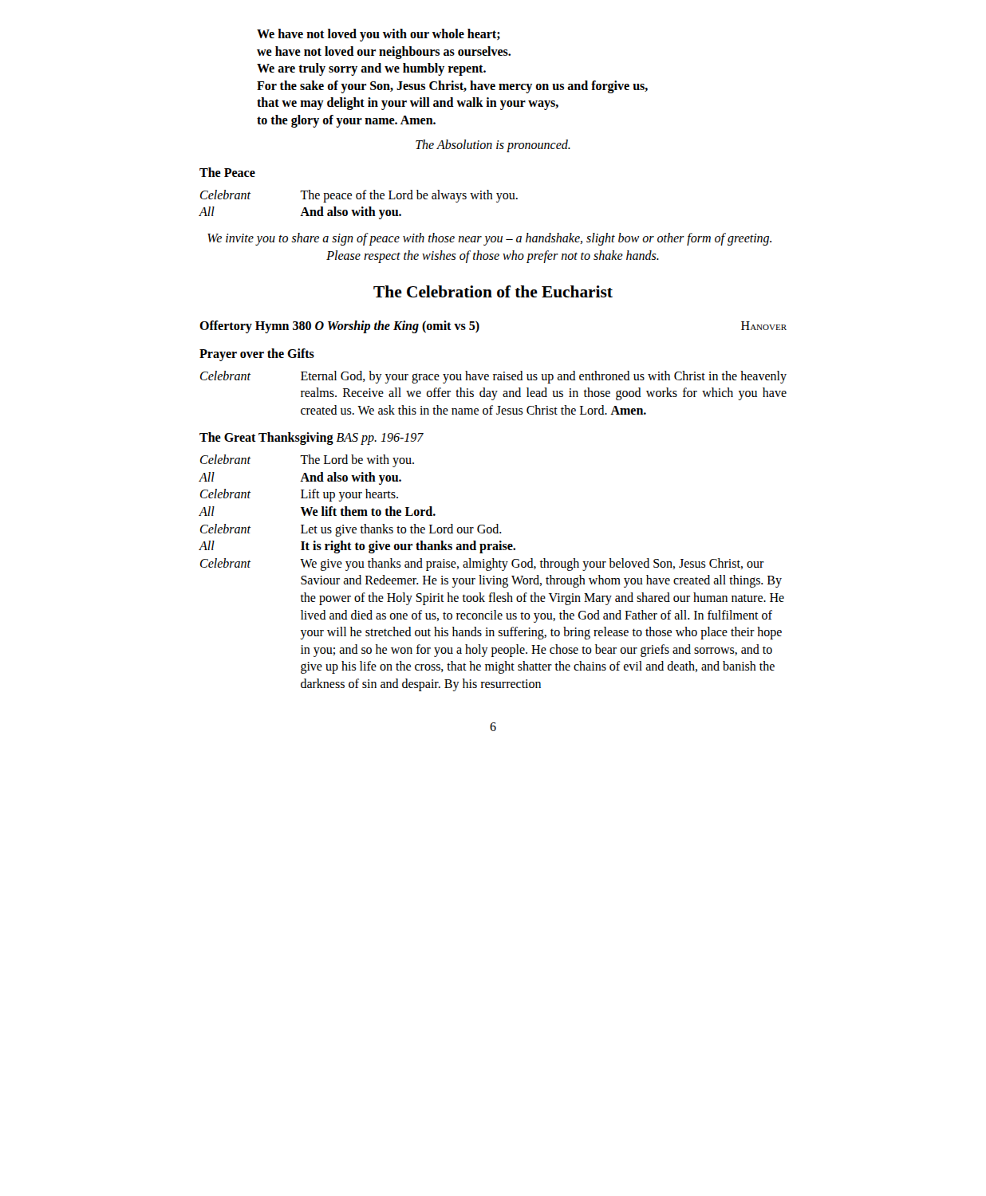We have not loved you with our whole heart;
we have not loved our neighbours as ourselves.
We are truly sorry and we humbly repent.
For the sake of your Son, Jesus Christ, have mercy on us and forgive us,
that we may delight in your will and walk in your ways,
to the glory of your name. Amen.
The Absolution is pronounced.
The Peace
Celebrant
The peace of the Lord be always with you.
All
And also with you.
We invite you to share a sign of peace with those near you – a handshake, slight bow or other form of greeting. Please respect the wishes of those who prefer not to shake hands.
The Celebration of the Eucharist
Offertory Hymn 380 O Worship the King (omit vs 5) Hanover
Prayer over the Gifts
Celebrant
Eternal God, by your grace you have raised us up and enthroned us with Christ in the heavenly realms. Receive all we offer this day and lead us in those good works for which you have created us. We ask this in the name of Jesus Christ the Lord. Amen.
The Great Thanksgiving BAS pp. 196-197
Celebrant
The Lord be with you.
All
And also with you.
Celebrant
Lift up your hearts.
All
We lift them to the Lord.
Celebrant
Let us give thanks to the Lord our God.
All
It is right to give our thanks and praise.
Celebrant
We give you thanks and praise, almighty God, through your beloved Son, Jesus Christ, our Saviour and Redeemer. He is your living Word, through whom you have created all things. By the power of the Holy Spirit he took flesh of the Virgin Mary and shared our human nature. He lived and died as one of us, to reconcile us to you, the God and Father of all. In fulfilment of your will he stretched out his hands in suffering, to bring release to those who place their hope in you; and so he won for you a holy people. He chose to bear our griefs and sorrows, and to give up his life on the cross, that he might shatter the chains of evil and death, and banish the darkness of sin and despair. By his resurrection
6